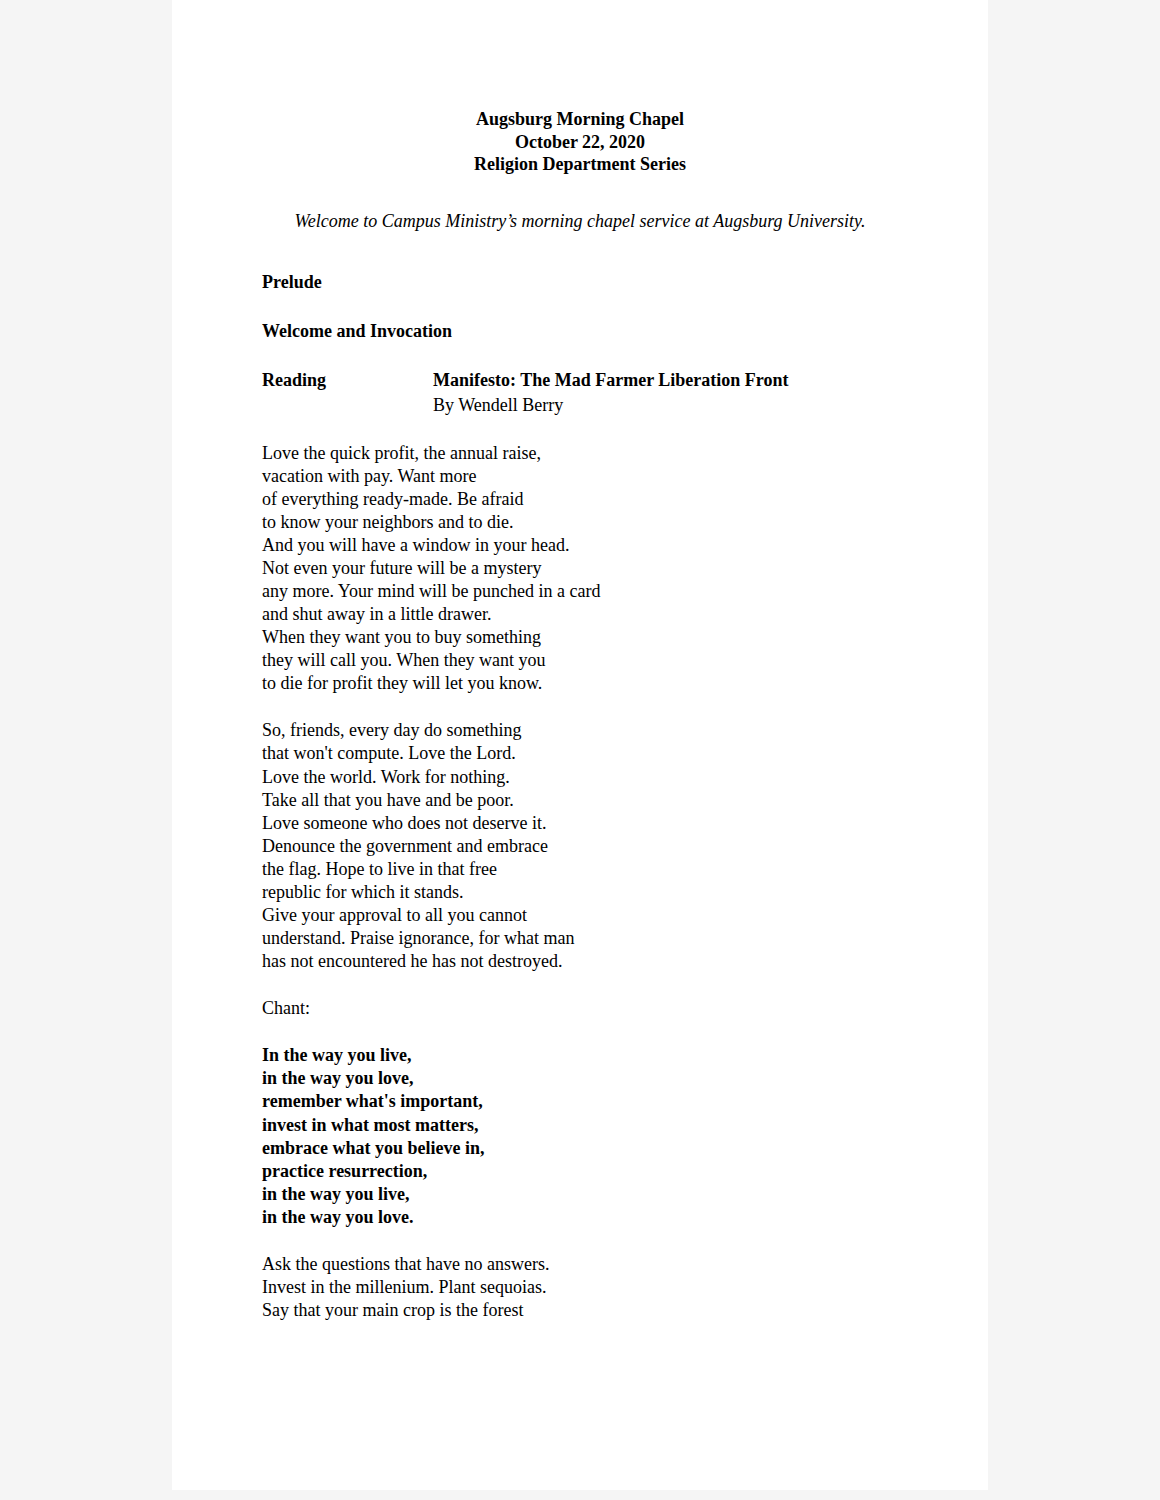Augsburg Morning Chapel October 22, 2020 Religion Department Series
Welcome to Campus Ministry’s morning chapel service at Augsburg University.
Prelude
Welcome and Invocation
Reading Manifesto: The Mad Farmer Liberation Front
By Wendell Berry
Love the quick profit, the annual raise, vacation with pay. Want more of everything ready-made. Be afraid to know your neighbors and to die. And you will have a window in your head. Not even your future will be a mystery any more. Your mind will be punched in a card and shut away in a little drawer. When they want you to buy something they will call you. When they want you to die for profit they will let you know.
So, friends, every day do something that won't compute. Love the Lord. Love the world. Work for nothing. Take all that you have and be poor. Love someone who does not deserve it. Denounce the government and embrace the flag. Hope to live in that free republic for which it stands. Give your approval to all you cannot understand. Praise ignorance, for what man has not encountered he has not destroyed.
Chant:
In the way you live, in the way you love, remember what's important, invest in what most matters, embrace what you believe in, practice resurrection, in the way you live, in the way you love.
Ask the questions that have no answers. Invest in the millenium. Plant sequoias. Say that your main crop is the forest